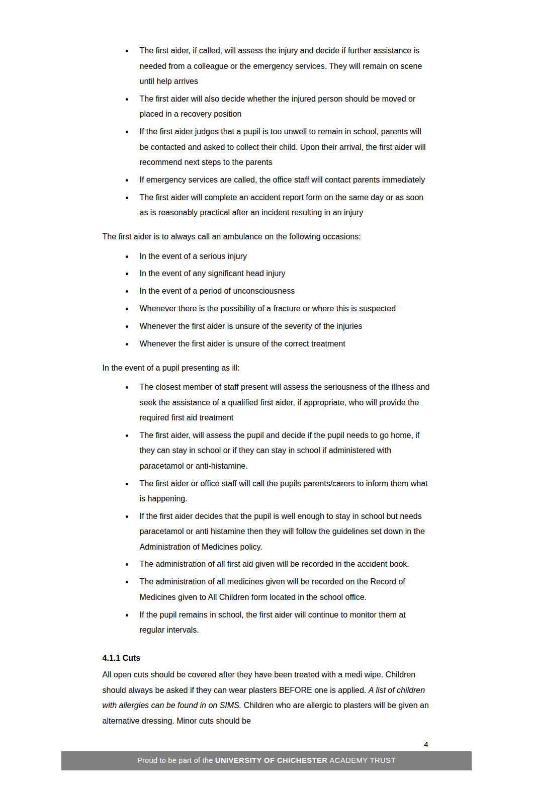The first aider, if called, will assess the injury and decide if further assistance is needed from a colleague or the emergency services. They will remain on scene until help arrives
The first aider will also decide whether the injured person should be moved or placed in a recovery position
If the first aider judges that a pupil is too unwell to remain in school, parents will be contacted and asked to collect their child. Upon their arrival, the first aider will recommend next steps to the parents
If emergency services are called, the office staff will contact parents immediately
The first aider will complete an accident report form on the same day or as soon as is reasonably practical after an incident resulting in an injury
The first aider is to always call an ambulance on the following occasions:
In the event of a serious injury
In the event of any significant head injury
In the event of a period of unconsciousness
Whenever there is the possibility of a fracture or where this is suspected
Whenever the first aider is unsure of the severity of the injuries
Whenever the first aider is unsure of the correct treatment
In the event of a pupil presenting as ill:
The closest member of staff present will assess the seriousness of the illness and seek the assistance of a qualified first aider, if appropriate, who will provide the required first aid treatment
The first aider, will assess the pupil and decide if the pupil needs to go home, if they can stay in school or if they can stay in school if administered with paracetamol or anti-histamine.
The first aider or office staff will call the pupils parents/carers to inform them what is happening.
If the first aider decides that the pupil is well enough to stay in school but needs paracetamol or anti histamine then they will follow the guidelines set down in the Administration of Medicines policy.
The administration of all first aid given will be recorded in the accident book.
The administration of all medicines given will be recorded on the Record of Medicines given to All Children form located in the school office.
If the pupil remains in school, the first aider will continue to monitor them at regular intervals.
4.1.1 Cuts
All open cuts should be covered after they have been treated with a medi wipe. Children should always be asked if they can wear plasters BEFORE one is applied. A list of children with allergies can be found in on SIMS. Children who are allergic to plasters will be given an alternative dressing. Minor cuts should be
4
Proud to be part of the UNIVERSITY OF CHICHESTER ACADEMY TRUST